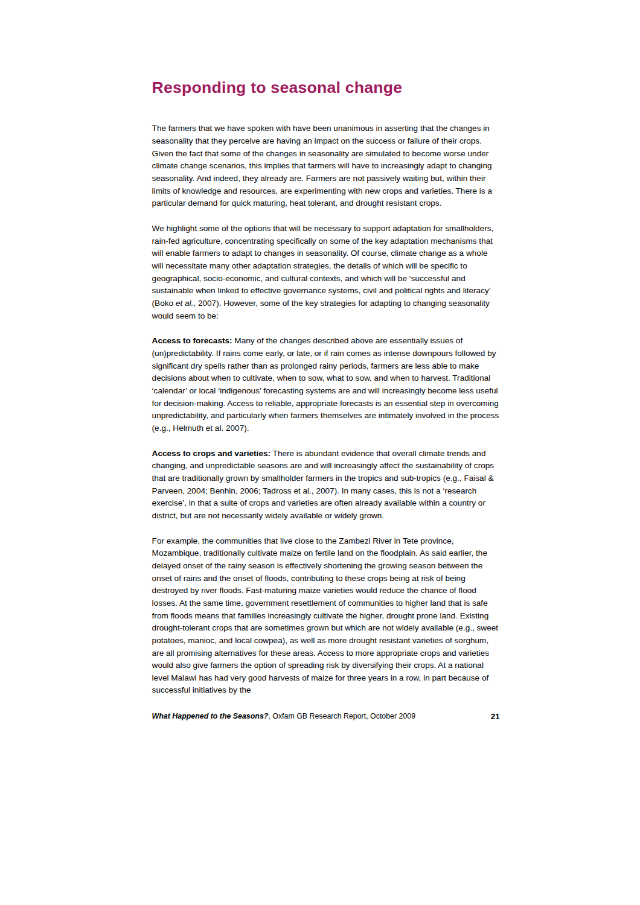Responding to seasonal change
The farmers that we have spoken with have been unanimous in asserting that the changes in seasonality that they perceive are having an impact on the success or failure of their crops. Given the fact that some of the changes in seasonality are simulated to become worse under climate change scenarios, this implies that farmers will have to increasingly adapt to changing seasonality. And indeed, they already are. Farmers are not passively waiting but, within their limits of knowledge and resources, are experimenting with new crops and varieties. There is a particular demand for quick maturing, heat tolerant, and drought resistant crops.
We highlight some of the options that will be necessary to support adaptation for smallholders, rain-fed agriculture, concentrating specifically on some of the key adaptation mechanisms that will enable farmers to adapt to changes in seasonality. Of course, climate change as a whole will necessitate many other adaptation strategies, the details of which will be specific to geographical, socio-economic, and cultural contexts, and which will be ‘successful and sustainable when linked to effective governance systems, civil and political rights and literacy’ (Boko et al., 2007). However, some of the key strategies for adapting to changing seasonality would seem to be:
Access to forecasts: Many of the changes described above are essentially issues of (un)predictability. If rains come early, or late, or if rain comes as intense downpours followed by significant dry spells rather than as prolonged rainy periods, farmers are less able to make decisions about when to cultivate, when to sow, what to sow, and when to harvest. Traditional ‘calendar’ or local ‘indigenous’ forecasting systems are and will increasingly become less useful for decision-making. Access to reliable, appropriate forecasts is an essential step in overcoming unpredictability, and particularly when farmers themselves are intimately involved in the process (e.g., Helmuth et al. 2007).
Access to crops and varieties: There is abundant evidence that overall climate trends and changing, and unpredictable seasons are and will increasingly affect the sustainability of crops that are traditionally grown by smallholder farmers in the tropics and sub-tropics (e.g., Faisal & Parveen, 2004; Benhin, 2006; Tadross et al., 2007). In many cases, this is not a ‘research exercise’, in that a suite of crops and varieties are often already available within a country or district, but are not necessarily widely available or widely grown.
For example, the communities that live close to the Zambezi River in Tete province, Mozambique, traditionally cultivate maize on fertile land on the floodplain. As said earlier, the delayed onset of the rainy season is effectively shortening the growing season between the onset of rains and the onset of floods, contributing to these crops being at risk of being destroyed by river floods. Fast-maturing maize varieties would reduce the chance of flood losses. At the same time, government resettlement of communities to higher land that is safe from floods means that families increasingly cultivate the higher, drought prone land. Existing drought-tolerant crops that are sometimes grown but which are not widely available (e.g., sweet potatoes, manioc, and local cowpea), as well as more drought resistant varieties of sorghum, are all promising alternatives for these areas. Access to more appropriate crops and varieties would also give farmers the option of spreading risk by diversifying their crops. At a national level Malawi has had very good harvests of maize for three years in a row, in part because of successful initiatives by the
21 What Happened to the Seasons?, Oxfam GB Research Report, October 2009